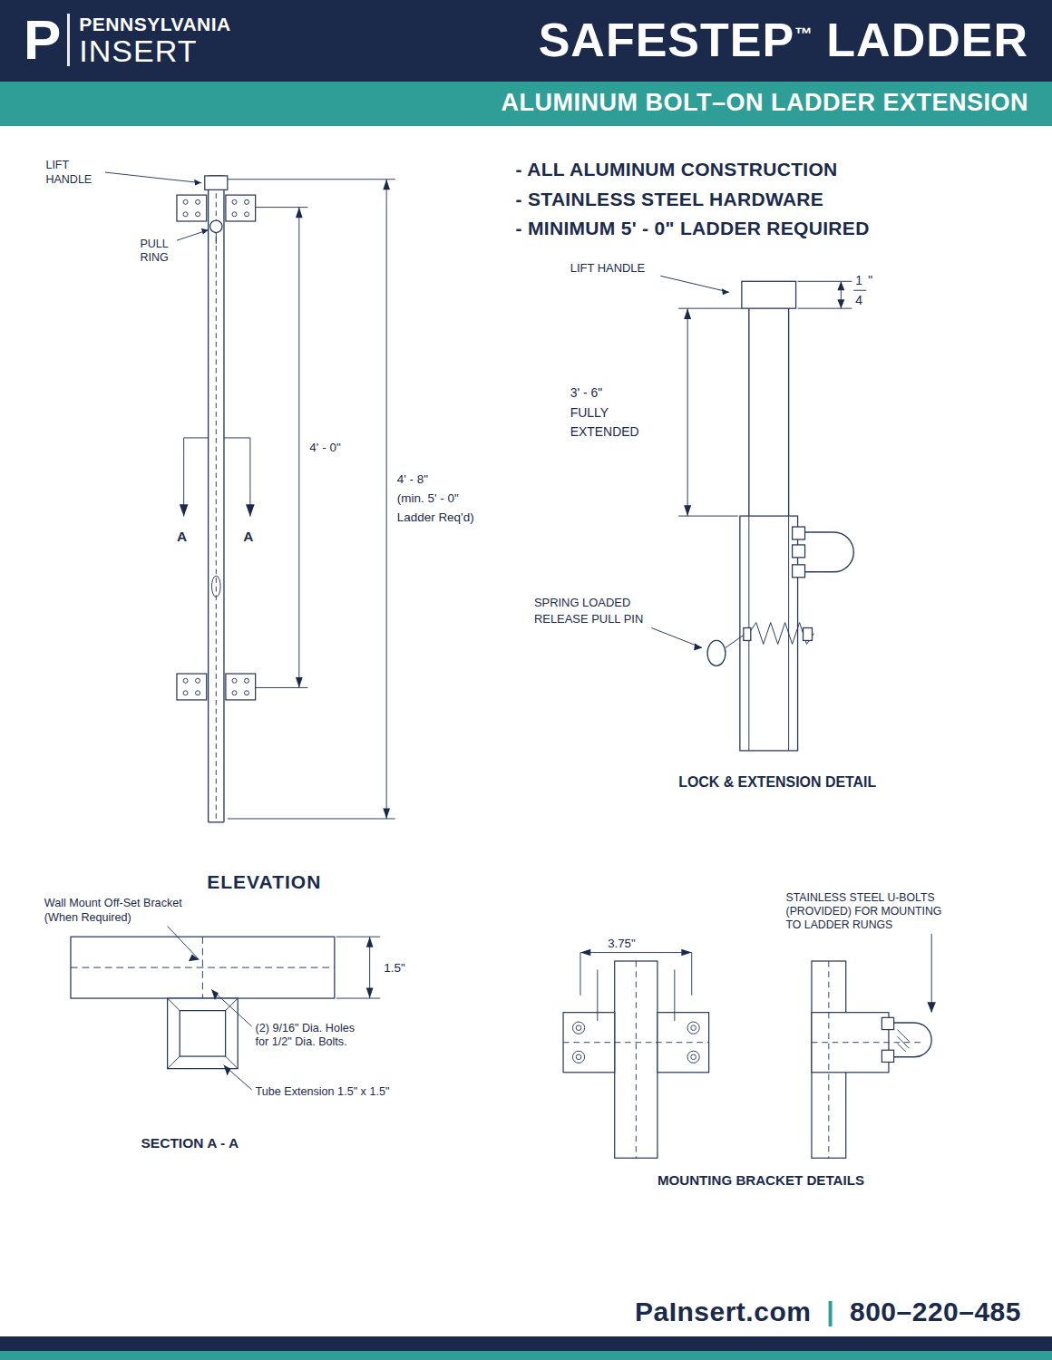P PENNSYLVANIA INSERT
SAFESTEP™ LADDER
ALUMINUM BOLT–ON LADDER EXTENSION
LIFT HANDLE PULL RING 4' - 0" 4' - 8" (min. 5' - 0" Ladder Req'd) A A
ELEVATION
ALL ALUMINUM CONSTRUCTION
STAINLESS STEEL HARDWARE
MINIMUM 5' - 0" LADDER REQUIRED
LIFT HANDLE 1 4 " 3' - 6" FULLY EXTENDED SPRING LOADED RELEASE PULL PIN LOCK & EXTENSION DETAIL
1.5" Wall Mount Off-Set Bracket (When Required) (2) 9/16" Dia. Holes for 1/2" Dia. Bolts. Tube Extension 1.5" x 1.5" SECTION A - A
STAINLESS STEEL U-BOLTS (PROVIDED) FOR MOUNTING TO LADDER RUNGS 3.75" MOUNTING BRACKET DETAILS
PaInsert.com | 800–220–485